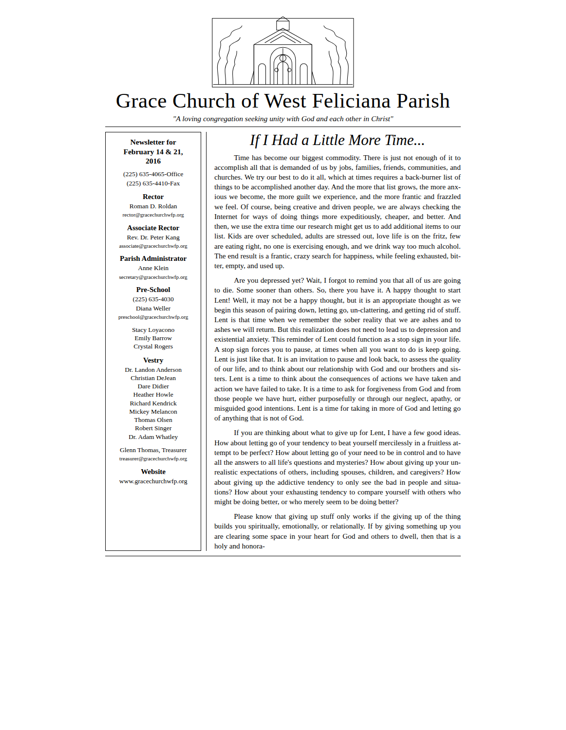Grace Church of West Feliciana Parish
"A loving congregation seeking unity with God and each other in Christ"
Newsletter for
February 14 & 21,
2016
(225) 635-4065-Office
(225) 635-4410-Fax
Rector
Roman D. Roldan
rector@gracechurchwfp.org
Associate Rector
Rev. Dr. Peter Kang
associate@gracechurchwfp.org
Parish Administrator
Anne Klein
secretary@gracechurchwfp.org
Pre-School
(225) 635-4030
Diana Weller
preschool@gracechurchwfp.org
Stacy Loyacono
Emily Barrow
Crystal Rogers
Vestry
Dr. Landon Anderson
Christian DeJean
Dare Didier
Heather Howle
Richard Kendrick
Mickey Melancon
Thomas Olsen
Robert Singer
Dr. Adam Whatley
Glenn Thomas, Treasurer
treasurer@gracechurchwfp.org
Website
www.gracechurchwfp.org
If I Had a Little More Time...
Time has become our biggest commodity. There is just not enough of it to accomplish all that is demanded of us by jobs, families, friends, communities, and churches. We try our best to do it all, which at times requires a back-burner list of things to be accomplished another day. And the more that list grows, the more anxious we become, the more guilt we experience, and the more frantic and frazzled we feel. Of course, being creative and driven people, we are always checking the Internet for ways of doing things more expeditiously, cheaper, and better. And then, we use the extra time our research might get us to add additional items to our list. Kids are over scheduled, adults are stressed out, love life is on the fritz, few are eating right, no one is exercising enough, and we drink way too much alcohol. The end result is a frantic, crazy search for happiness, while feeling exhausted, bitter, empty, and used up.
Are you depressed yet? Wait, I forgot to remind you that all of us are going to die. Some sooner than others. So, there you have it. A happy thought to start Lent! Well, it may not be a happy thought, but it is an appropriate thought as we begin this season of pairing down, letting go, un-clattering, and getting rid of stuff. Lent is that time when we remember the sober reality that we are ashes and to ashes we will return. But this realization does not need to lead us to depression and existential anxiety. This reminder of Lent could function as a stop sign in your life. A stop sign forces you to pause, at times when all you want to do is keep going. Lent is just like that. It is an invitation to pause and look back, to assess the quality of our life, and to think about our relationship with God and our brothers and sisters. Lent is a time to think about the consequences of actions we have taken and action we have failed to take. It is a time to ask for forgiveness from God and from those people we have hurt, either purposefully or through our neglect, apathy, or misguided good intentions. Lent is a time for taking in more of God and letting go of anything that is not of God.
If you are thinking about what to give up for Lent, I have a few good ideas. How about letting go of your tendency to beat yourself mercilessly in a fruitless attempt to be perfect? How about letting go of your need to be in control and to have all the answers to all life's questions and mysteries? How about giving up your unrealistic expectations of others, including spouses, children, and caregivers? How about giving up the addictive tendency to only see the bad in people and situations? How about your exhausting tendency to compare yourself with others who might be doing better, or who merely seem to be doing better?
Please know that giving up stuff only works if the giving up of the thing builds you spiritually, emotionally, or relationally. If by giving something up you are clearing some space in your heart for God and others to dwell, then that is a holy and honora-